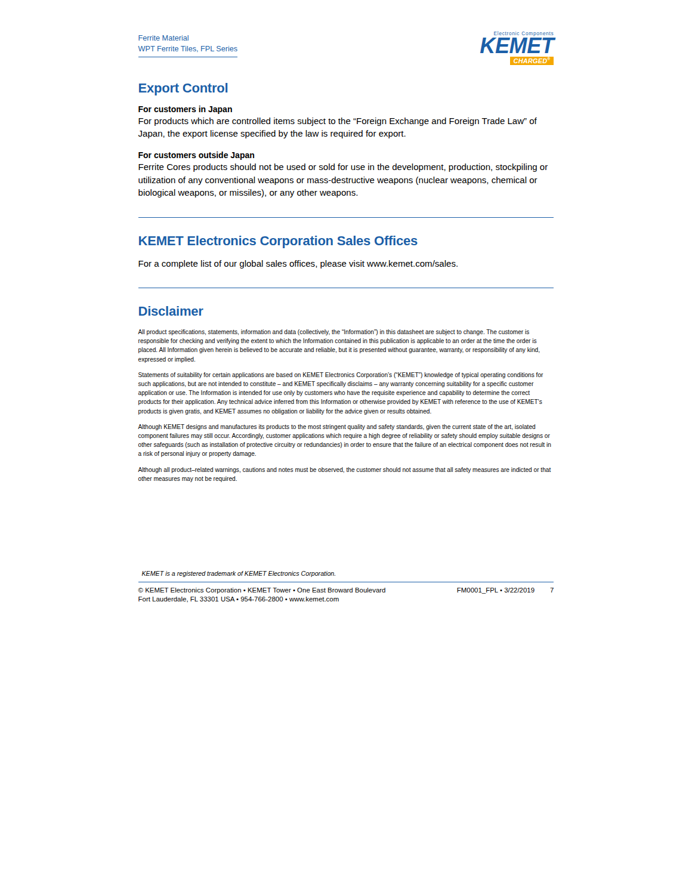Ferrite Material
WPT Ferrite Tiles, FPL Series
Electronic Components
KEMET
CHARGED®
Export Control
For customers in Japan
For products which are controlled items subject to the “Foreign Exchange and Foreign Trade Law” of Japan, the export license specified by the law is required for export.
For customers outside Japan
Ferrite Cores products should not be used or sold for use in the development, production, stockpiling or utilization of any conventional weapons or mass-destructive weapons (nuclear weapons, chemical or biological weapons, or missiles), or any other weapons.
KEMET Electronics Corporation Sales Offices
For a complete list of our global sales offices, please visit www.kemet.com/sales.
Disclaimer
All product specifications, statements, information and data (collectively, the “Information”) in this datasheet are subject to change. The customer is responsible for checking and verifying the extent to which the Information contained in this publication is applicable to an order at the time the order is placed. All Information given herein is believed to be accurate and reliable, but it is presented without guarantee, warranty, or responsibility of any kind, expressed or implied.
Statements of suitability for certain applications are based on KEMET Electronics Corporation’s (“KEMET”) knowledge of typical operating conditions for such applications, but are not intended to constitute – and KEMET specifically disclaims – any warranty concerning suitability for a specific customer application or use. The Information is intended for use only by customers who have the requisite experience and capability to determine the correct products for their application. Any technical advice inferred from this Information or otherwise provided by KEMET with reference to the use of KEMET’s products is given gratis, and KEMET assumes no obligation or liability for the advice given or results obtained.
Although KEMET designs and manufactures its products to the most stringent quality and safety standards, given the current state of the art, isolated component failures may still occur. Accordingly, customer applications which require a high degree of reliability or safety should employ suitable designs or other safeguards (such as installation of protective circuitry or redundancies) in order to ensure that the failure of an electrical component does not result in a risk of personal injury or property damage.
Although all product–related warnings, cautions and notes must be observed, the customer should not assume that all safety measures are indicted or that other measures may not be required.
KEMET is a registered trademark of KEMET Electronics Corporation.
© KEMET Electronics Corporation • KEMET Tower • One East Broward Boulevard
Fort Lauderdale, FL 33301 USA • 954-766-2800 • www.kemet.com
FM0001_FPL • 3/22/20197